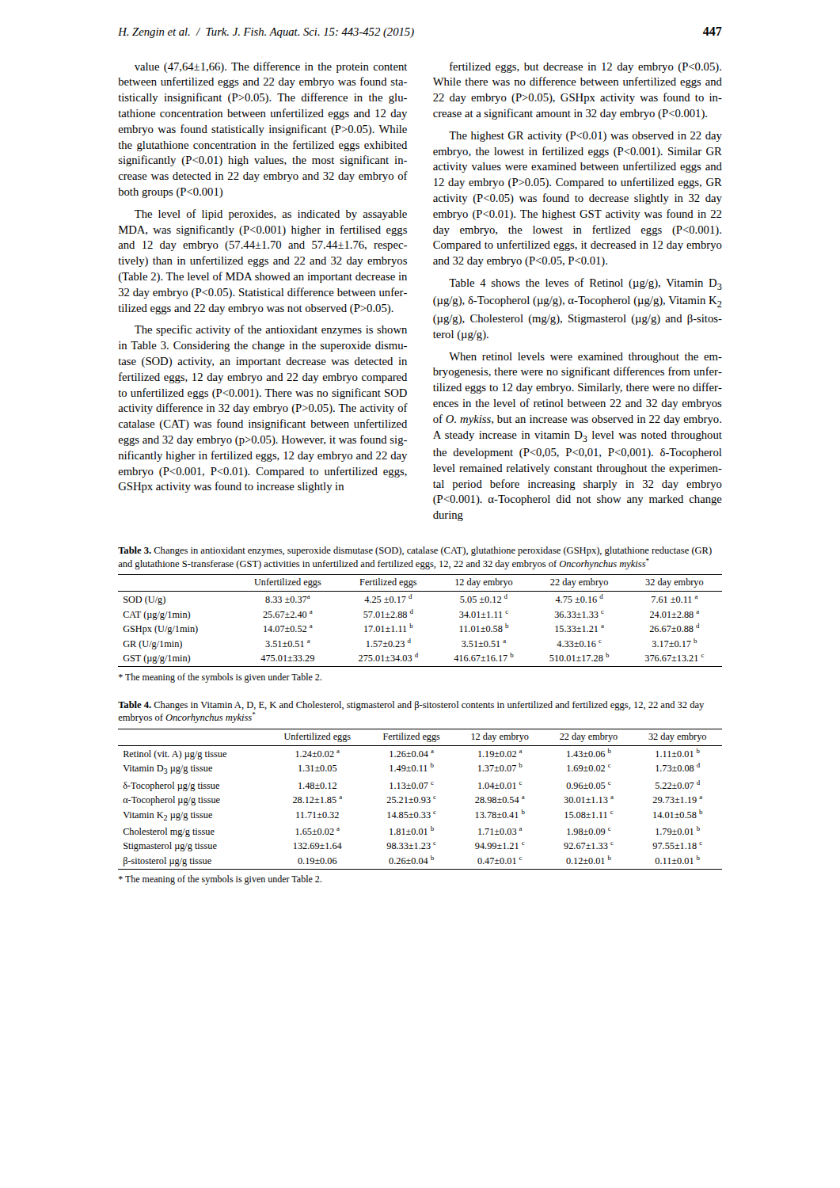H. Zengin et al. / Turk. J. Fish. Aquat. Sci. 15: 443-452 (2015) 447
value (47,64±1,66). The difference in the protein content between unfertilized eggs and 22 day embryo was found statistically insignificant (P>0.05). The difference in the glutathione concentration between unfertilized eggs and 12 day embryo was found statistically insignificant (P>0.05). While the glutathione concentration in the fertilized eggs exhibited significantly (P<0.01) high values, the most significant increase was detected in 22 day embryo and 32 day embryo of both groups (P<0.001)
The level of lipid peroxides, as indicated by assayable MDA, was significantly (P<0.001) higher in fertilised eggs and 12 day embryo (57.44±1.70 and 57.44±1.76, respectively) than in unfertilized eggs and 22 and 32 day embryos (Table 2). The level of MDA showed an important decrease in 32 day embryo (P<0.05). Statistical difference between unfertilized eggs and 22 day embryo was not observed (P>0.05).
The specific activity of the antioxidant enzymes is shown in Table 3. Considering the change in the superoxide dismutase (SOD) activity, an important decrease was detected in fertilized eggs, 12 day embryo and 22 day embryo compared to unfertilized eggs (P<0.001). There was no significant SOD activity difference in 32 day embryo (P>0.05). The activity of catalase (CAT) was found insignificant between unfertilized eggs and 32 day embryo (p>0.05). However, it was found significantly higher in fertilized eggs, 12 day embryo and 22 day embryo (P<0.001, P<0.01). Compared to unfertilized eggs, GSHpx activity was found to increase slightly in
fertilized eggs, but decrease in 12 day embryo (P<0.05). While there was no difference between unfertilized eggs and 22 day embryo (P>0.05), GSHpx activity was found to increase at a significant amount in 32 day embryo (P<0.001).
The highest GR activity (P<0.01) was observed in 22 day embryo, the lowest in fertilized eggs (P<0.001). Similar GR activity values were examined between unfertilized eggs and 12 day embryo (P>0.05). Compared to unfertilized eggs, GR activity (P<0.05) was found to decrease slightly in 32 day embryo (P<0.01). The highest GST activity was found in 22 day embryo, the lowest in fertlized eggs (P<0.001). Compared to unfertilized eggs, it decreased in 12 day embryo and 32 day embryo (P<0.05, P<0.01).
Table 4 shows the leves of Retinol (µg/g), Vitamin D3 (µg/g), δ-Tocopherol (µg/g), α-Tocopherol (µg/g), Vitamin K2 (µg/g), Cholesterol (mg/g), Stigmasterol (µg/g) and β-sitosterol (µg/g).
When retinol levels were examined throughout the embryogenesis, there were no significant differences from unfertilized eggs to 12 day embryo. Similarly, there were no differences in the level of retinol between 22 and 32 day embryos of O. mykiss, but an increase was observed in 22 day embryo. A steady increase in vitamin D3 level was noted throughout the development (P<0,05, P<0,01, P<0,001). δ-Tocopherol level remained relatively constant throughout the experimental period before increasing sharply in 32 day embryo (P<0.001). α-Tocopherol did not show any marked change during
Table 3. Changes in antioxidant enzymes, superoxide dismutase (SOD), catalase (CAT), glutathione peroxidase (GSHpx), glutathione reductase (GR) and glutathione S-transferase (GST) activities in unfertilized and fertilized eggs, 12, 22 and 32 day embryos of Oncorhynchus mykiss *
| | Unfertilized eggs | Fertilized eggs | 12 day embryo | 22 day embryo | 32 day embryo |
| --- | --- | --- | --- | --- | --- |
| SOD (U/g) | 8.33 ±0.37 a | 4.25 ±0.17 d | 5.05 ±0.12 d | 4.75 ±0.16 d | 7.61 ±0.11 a |
| CAT (µg/g/1min) | 25.67±2.40 a | 57.01±2.88 d | 34.01±1.11 c | 36.33±1.33 c | 24.01±2.88 a |
| GSHpx (U/g/1min) | 14.07±0.52 a | 17.01±1.11 b | 11.01±0.58 b | 15.33±1.21 a | 26.67±0.88 d |
| GR (U/g/1min) | 3.51±0.51 a | 1.57±0.23 d | 3.51±0.51 a | 4.33±0.16 c | 3.17±0.17 b |
| GST (µg/g/1min) | 475.01±33.29 | 275.01±34.03 d | 416.67±16.17 b | 510.01±17.28 b | 376.67±13.21 c |
* The meaning of the symbols is given under Table 2.
Table 4. Changes in Vitamin A, D, E, K and Cholesterol, stigmasterol and β -sitosterol contents in unfertilized and fertilized eggs, 12, 22 and 32 day embryos of Oncorhynchus mykiss *
| | Unfertilized eggs | Fertilized eggs | 12 day embryo | 22 day embryo | 32 day embryo |
| --- | --- | --- | --- | --- | --- |
| Retinol (vit. A) µg/g tissue | 1.24±0.02 a | 1.26±0.04 a | 1.19±0.02 a | 1.43±0.06 b | 1.11±0.01 b |
| Vitamin D 3 µg/g tissue | 1.31±0.05 | 1.49±0.11 b | 1.37±0.07 b | 1.69±0.02 c | 1.73±0.08 d |
| δ -Tocopherol µg/g tissue | 1.48±0.12 | 1.13±0.07 c | 1.04±0.01 c | 0.96±0.05 c | 5.22±0.07 d |
| α -Tocopherol µg/g tissue | 28.12±1.85 a | 25.21±0.93 c | 28.98±0.54 a | 30.01±1.13 a | 29.73±1.19 a |
| Vitamin K 2 µg/g tissue | 11.71±0.32 | 14.85±0.33 c | 13.78±0.41 b | 15.08±1.11 c | 14.01±0.58 b |
| Cholesterol mg/g tissue | 1.65±0.02 a | 1.81±0.01 b | 1.71±0.03 a | 1.98±0.09 c | 1.79±0.01 b |
| Stigmasterol µg/g tissue | 132.69±1.64 | 98.33±1.23 c | 94.99±1.21 c | 92.67±1.33 c | 97.55±1.18 c |
| β -sitosterol µg/g tissue | 0.19±0.06 | 0.26±0.04 b | 0.47±0.01 c | 0.12±0.01 b | 0.11±0.01 b |
* The meaning of the symbols is given under Table 2.